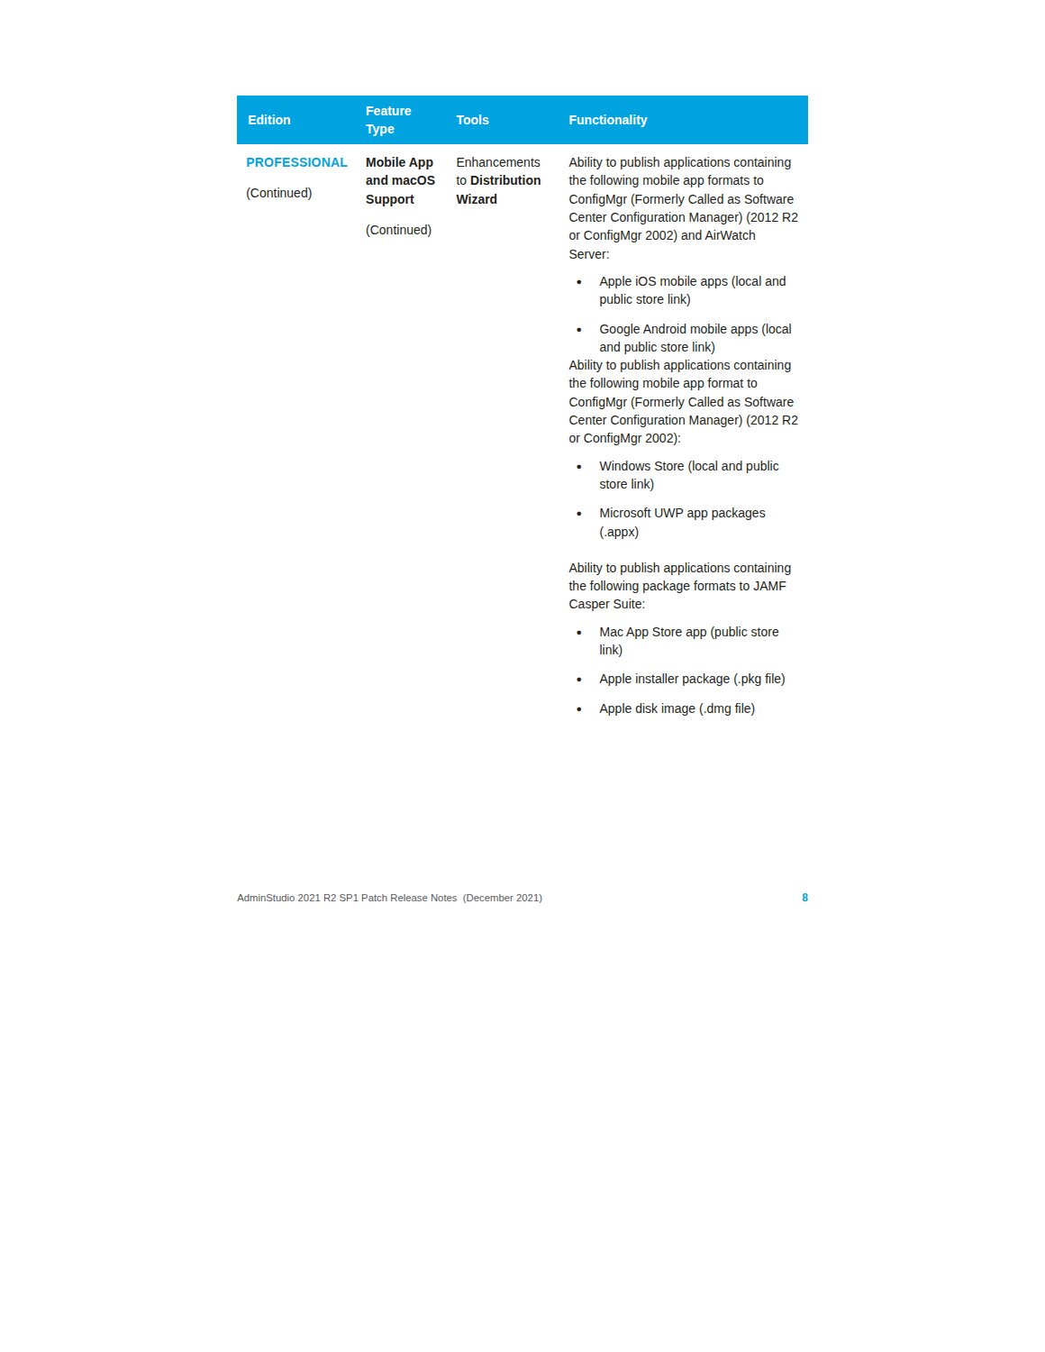| Edition | Feature Type | Tools | Functionality |
| --- | --- | --- | --- |
| PROFESSIONAL (Continued) | Mobile App and macOS Support (Continued) | Enhancements to Distribution Wizard | Ability to publish applications containing the following mobile app formats to ConfigMgr (Formerly Called as Software Center Configuration Manager) (2012 R2 or ConfigMgr 2002) and AirWatch Server: Apple iOS mobile apps (local and public store link) Google Android mobile apps (local and public store link) Ability to publish applications containing the following mobile app format to ConfigMgr (Formerly Called as Software Center Configuration Manager) (2012 R2 or ConfigMgr 2002): Windows Store (local and public store link) Microsoft UWP app packages (.appx) |
| | | | Ability to publish applications containing the following package formats to JAMF Casper Suite: Mac App Store app (public store link) Apple installer package (.pkg file) Apple disk image (.dmg file) |
AdminStudio 2021 R2 SP1 Patch Release Notes (December 2021) 8